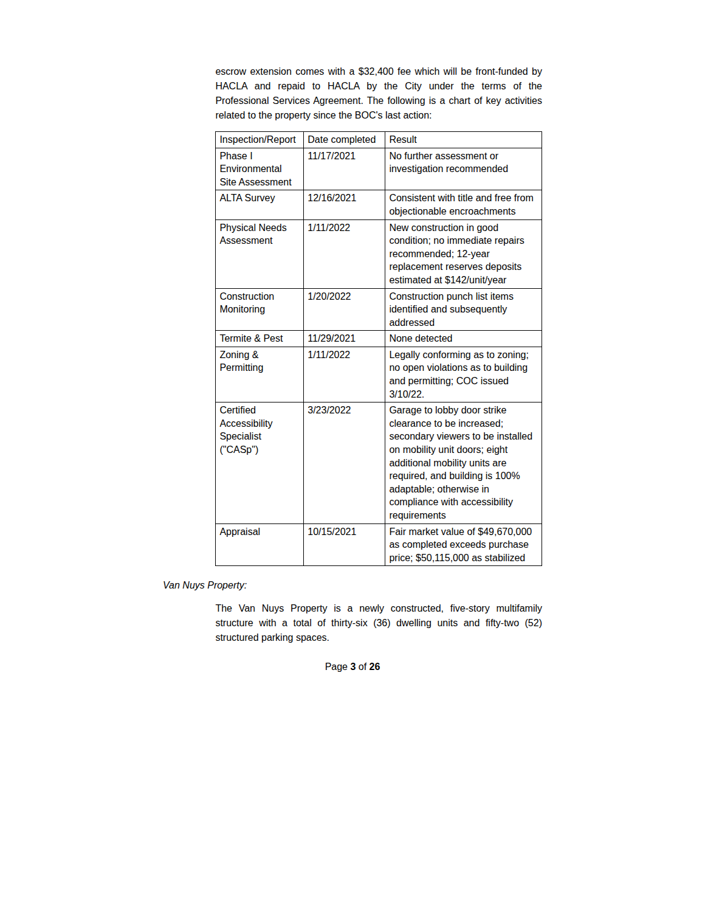escrow extension comes with a $32,400 fee which will be front-funded by HACLA and repaid to HACLA by the City under the terms of the Professional Services Agreement. The following is a chart of key activities related to the property since the BOC's last action:
| Inspection/Report | Date completed | Result |
| Phase I Environmental Site Assessment | 11/17/2021 | No further assessment or investigation recommended |
| ALTA Survey | 12/16/2021 | Consistent with title and free from objectionable encroachments |
| Physical Needs Assessment | 1/11/2022 | New construction in good condition; no immediate repairs recommended; 12-year replacement reserves deposits estimated at $142/unit/year |
| Construction Monitoring | 1/20/2022 | Construction punch list items identified and subsequently addressed |
| Termite & Pest | 11/29/2021 | None detected |
| Zoning & Permitting | 1/11/2022 | Legally conforming as to zoning; no open violations as to building and permitting; COC issued 3/10/22. |
| Certified Accessibility Specialist ("CASp") | 3/23/2022 | Garage to lobby door strike clearance to be increased; secondary viewers to be installed on mobility unit doors; eight additional mobility units are required, and building is 100% adaptable; otherwise in compliance with accessibility requirements |
| Appraisal | 10/15/2021 | Fair market value of $49,670,000 as completed exceeds purchase price; $50,115,000 as stabilized |
Van Nuys Property:
The Van Nuys Property is a newly constructed, five-story multifamily structure with a total of thirty-six (36) dwelling units and fifty-two (52) structured parking spaces.
Page 3 of 26